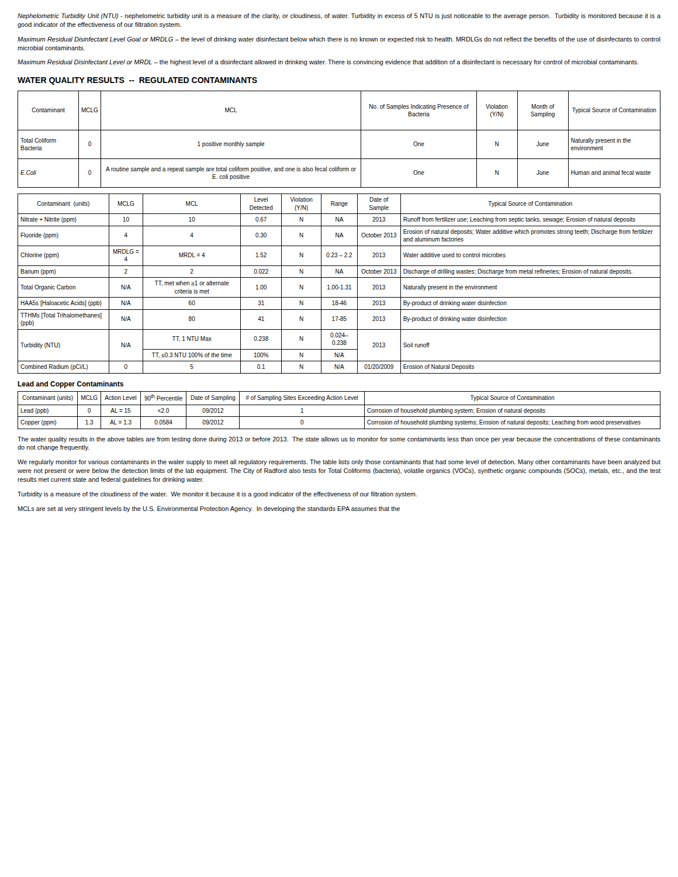Nephelometric Turbidity Unit (NTU) - nephelometric turbidity unit is a measure of the clarity, or cloudiness, of water. Turbidity in excess of 5 NTU is just noticeable to the average person. Turbidity is monitored because it is a good indicator of the effectiveness of our filtration system.
Maximum Residual Disinfectant Level Goal or MRDLG – the level of drinking water disinfectant below which there is no known or expected risk to health. MRDLGs do not reflect the benefits of the use of disinfectants to control microbial contaminants.
Maximum Residual Disinfectant Level or MRDL – the highest level of a disinfectant allowed in drinking water. There is convincing evidence that addition of a disinfectant is necessary for control of microbial contaminants.
WATER QUALITY RESULTS -- REGULATED CONTAMINANTS
| Contaminant | MCLG | MCL | No. of Samples Indicating Presence of Bacteria | Violation (Y/N) | Month of Sampling | Typical Source of Contamination |
| --- | --- | --- | --- | --- | --- | --- |
| Total Coliform Bacteria | 0 | 1 positive monthly sample | One | N | June | Naturally present in the environment |
| E.Coli | 0 | A routine sample and a repeat sample are total coliform positive, and one is also fecal coliform or E. coli positive | One | N | June | Human and animal fecal waste |
| Contaminant (units) | MCLG | MCL | Level Detected | Violation (Y/N) | Range | Date of Sample | Typical Source of Contamination |
| --- | --- | --- | --- | --- | --- | --- | --- |
| Nitrate + Nitrite (ppm) | 10 | 10 | 0.67 | N | NA | 2013 | Runoff from fertilizer use; Leaching from septic tanks, sewage; Erosion of natural deposits |
| Fluoride (ppm) | 4 | 4 | 0.30 | N | NA | October 2013 | Erosion of natural deposits; Water additive which promotes strong teeth; Discharge from fertilizer and aluminum factories |
| Chlorine (ppm) | MRDLG = 4 | MRDL = 4 | 1.52 | N | 0.23 – 2.2 | 2013 | Water additive used to control microbes |
| Barium (ppm) | 2 | 2 | 0.022 | N | NA | October 2013 | Discharge of drilling wastes; Discharge from metal refineries; Erosion of natural deposits. |
| Total Organic Carbon | N/A | TT, met when ≥1 or alternate criteria is met | 1.00 | N | 1.00-1.31 | 2013 | Naturally present in the environment |
| HAA5s [Haloacetic Acids] (ppb) | N/A | 60 | 31 | N | 18-46 | 2013 | By-product of drinking water disinfection |
| TTHMs [Total Trihalomethanes] (ppb) | N/A | 80 | 41 | N | 17-85 | 2013 | By-product of drinking water disinfection |
| Turbidity (NTU) | N/A | TT, 1 NTU Max | 0.238 | N | 0.024– 0.238 | 2013 | Soil runoff |
| TT, ≤0.3 NTU 100% of the time | 100% | N | N/A |
| Combined Radium (pCi/L) | 0 | 5 | 0.1 | N | N/A | 01/20/2009 | Erosion of Natural Deposits |
Lead and Copper Contaminants
| Contaminant (units) | MCLG | Action Level | 90 th Percentile | Date of Sampling | # of Sampling Sites Exceeding Action Level | Typical Source of Contamination |
| --- | --- | --- | --- | --- | --- | --- |
| Lead (ppb) | 0 | AL = 15 | <2.0 | 09/2012 | 1 | Corrosion of household plumbing system; Erosion of natural deposits |
| Copper (ppm) | 1.3 | AL = 1.3 | 0.0584 | 09/2012 | 0 | Corrosion of household plumbing systems; Erosion of natural deposits; Leaching from wood preservatives |
The water quality results in the above tables are from testing done during 2013 or before 2013. The state allows us to monitor for some contaminants less than once per year because the concentrations of these contaminants do not change frequently.
We regularly monitor for various contaminants in the water supply to meet all regulatory requirements. The table lists only those contaminants that had some level of detection. Many other contaminants have been analyzed but were not present or were below the detection limits of the lab equipment. The City of Radford also tests for Total Coliforms (bacteria), volatile organics (VOCs), synthetic organic compounds (SOCs), metals, etc., and the test results met current state and federal guidelines for drinking water.
Turbidity is a measure of the cloudiness of the water. We monitor it because it is a good indicator of the effectiveness of our filtration system.
MCLs are set at very stringent levels by the U.S. Environmental Protection Agency. In developing the standards EPA assumes that the